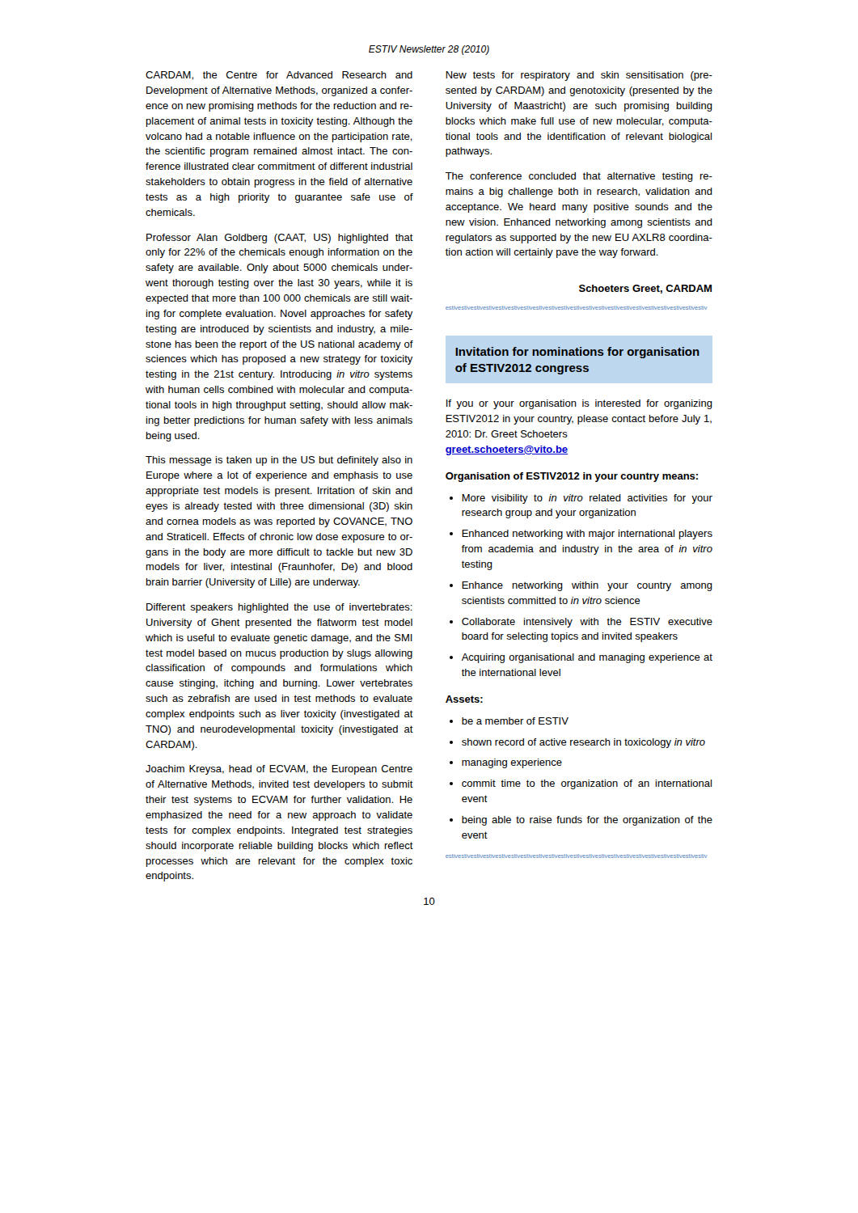ESTIV Newsletter 28 (2010)
CARDAM, the Centre for Advanced Research and Development of Alternative Methods, organized a conference on new promising methods for the reduction and replacement of animal tests in toxicity testing. Although the volcano had a notable influence on the participation rate, the scientific program remained almost intact. The conference illustrated clear commitment of different industrial stakeholders to obtain progress in the field of alternative tests as a high priority to guarantee safe use of chemicals.
Professor Alan Goldberg (CAAT, US) highlighted that only for 22% of the chemicals enough information on the safety are available. Only about 5000 chemicals underwent thorough testing over the last 30 years, while it is expected that more than 100 000 chemicals are still waiting for complete evaluation. Novel approaches for safety testing are introduced by scientists and industry, a milestone has been the report of the US national academy of sciences which has proposed a new strategy for toxicity testing in the 21st century. Introducing in vitro systems with human cells combined with molecular and computational tools in high throughput setting, should allow making better predictions for human safety with less animals being used.
This message is taken up in the US but definitely also in Europe where a lot of experience and emphasis to use appropriate test models is present. Irritation of skin and eyes is already tested with three dimensional (3D) skin and cornea models as was reported by COVANCE, TNO and Straticell. Effects of chronic low dose exposure to organs in the body are more difficult to tackle but new 3D models for liver, intestinal (Fraunhofer, De) and blood brain barrier (University of Lille) are underway.
Different speakers highlighted the use of invertebrates: University of Ghent presented the flatworm test model which is useful to evaluate genetic damage, and the SMI test model based on mucus production by slugs allowing classification of compounds and formulations which cause stinging, itching and burning. Lower vertebrates such as zebrafish are used in test methods to evaluate complex endpoints such as liver toxicity (investigated at TNO) and neurodevelopmental toxicity (investigated at CARDAM).
Joachim Kreysa, head of ECVAM, the European Centre of Alternative Methods, invited test developers to submit their test systems to ECVAM for further validation. He emphasized the need for a new approach to validate tests for complex endpoints. Integrated test strategies should incorporate reliable building blocks which reflect processes which are relevant for the complex toxic endpoints.
New tests for respiratory and skin sensitisation (presented by CARDAM) and genotoxicity (presented by the University of Maastricht) are such promising building blocks which make full use of new molecular, computational tools and the identification of relevant biological pathways.
The conference concluded that alternative testing remains a big challenge both in research, validation and acceptance. We heard many positive sounds and the new vision. Enhanced networking among scientists and regulators as supported by the new EU AXLR8 coordination action will certainly pave the way forward.
Schoeters Greet, CARDAM
estivestivestivestivestivestivestivestivestivestivestivestivestivestivestivestivestivestivestivestivestiv
Invitation for nominations for organisation of ESTIV2012 congress
If you or your organisation is interested for organizing ESTIV2012 in your country, please contact before July 1, 2010: Dr. Greet Schoeters
greet.schoeters@vito.be
Organisation of ESTIV2012 in your country means:
More visibility to in vitro related activities for your research group and your organization
Enhanced networking with major international players from academia and industry in the area of in vitro testing
Enhance networking within your country among scientists committed to in vitro science
Collaborate intensively with the ESTIV executive board for selecting topics and invited speakers
Acquiring organisational and managing experience at the international level
Assets:
be a member of ESTIV
shown record of active research in toxicology in vitro
managing experience
commit time to the organization of an international event
being able to raise funds for the organization of the event
estivestivestivestivestivestivestivestivestivestivestivestivestivestivestivestivestivestivestivestivestiv
10